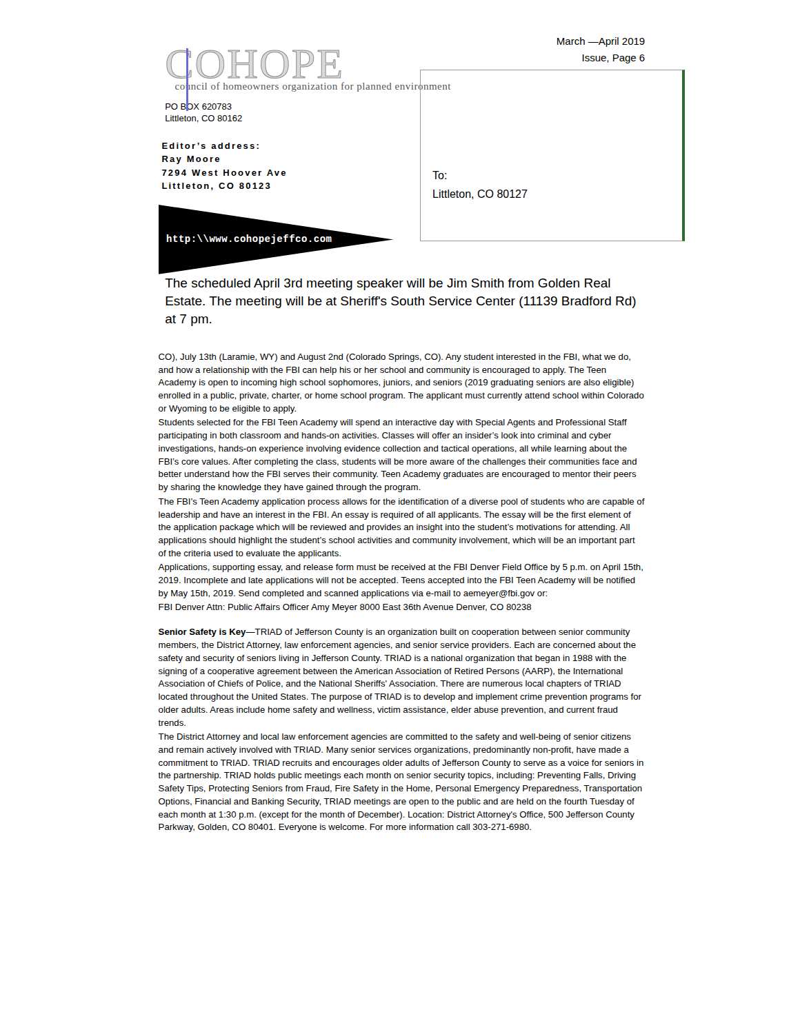March —April 2019
Issue, Page 6
COHOPE
council of homeowners organization for planned environment
PO BOX 620783
Littleton, CO 80162
Editor’s address:
Ray Moore
7294 West Hoover Ave
Littleton, CO 80123
http:\\www.cohopejeffco.com
To:
Littleton, CO 80127
The scheduled April 3rd meeting speaker will be Jim Smith from Golden Real Estate. The meeting will be at Sheriff's South Service Center (11139 Bradford Rd) at 7 pm.
CO), July 13th (Laramie, WY) and August 2nd (Colorado Springs, CO). Any student interested in the FBI, what we do, and how a relationship with the FBI can help his or her school and community is encouraged to apply. The Teen Academy is open to incoming high school sophomores, juniors, and seniors (2019 graduating seniors are also eligible) enrolled in a public, private, charter, or home school program. The applicant must currently attend school within Colorado or Wyoming to be eligible to apply.
Students selected for the FBI Teen Academy will spend an interactive day with Special Agents and Professional Staff participating in both classroom and hands-on activities. Classes will offer an insider’s look into criminal and cyber investigations, hands-on experience involving evidence collection and tactical operations, all while learning about the FBI’s core values. After completing the class, students will be more aware of the challenges their communities face and better understand how the FBI serves their community. Teen Academy graduates are encouraged to mentor their peers by sharing the knowledge they have gained through the program.
The FBI’s Teen Academy application process allows for the identification of a diverse pool of students who are capable of leadership and have an interest in the FBI. An essay is required of all applicants. The essay will be the first element of the application package which will be reviewed and provides an insight into the student’s motivations for attending. All applications should highlight the student’s school activities and community involvement, which will be an important part of the criteria used to evaluate the applicants.
Applications, supporting essay, and release form must be received at the FBI Denver Field Office by 5 p.m. on April 15th, 2019. Incomplete and late applications will not be accepted. Teens accepted into the FBI Teen Academy will be notified by May 15th, 2019. Send completed and scanned applications via e-mail to aemeyer@fbi.gov or:
FBI Denver Attn: Public Affairs Officer Amy Meyer 8000 East 36th Avenue Denver, CO 80238
Senior Safety is Key—TRIAD of Jefferson County is an organization built on cooperation between senior community members, the District Attorney, law enforcement agencies, and senior service providers. Each are concerned about the safety and security of seniors living in Jefferson County. TRIAD is a national organization that began in 1988 with the signing of a cooperative agreement between the American Association of Retired Persons (AARP), the International Association of Chiefs of Police, and the National Sheriffs' Association. There are numerous local chapters of TRIAD located throughout the United States. The purpose of TRIAD is to develop and implement crime prevention programs for older adults. Areas include home safety and wellness, victim assistance, elder abuse prevention, and current fraud trends.
The District Attorney and local law enforcement agencies are committed to the safety and well-being of senior citizens and remain actively involved with TRIAD. Many senior services organizations, predominantly non-profit, have made a commitment to TRIAD. TRIAD recruits and encourages older adults of Jefferson County to serve as a voice for seniors in the partnership. TRIAD holds public meetings each month on senior security topics, including: Preventing Falls, Driving Safety Tips, Protecting Seniors from Fraud, Fire Safety in the Home, Personal Emergency Preparedness, Transportation Options, Financial and Banking Security, TRIAD meetings are open to the public and are held on the fourth Tuesday of each month at 1:30 p.m. (except for the month of December). Location: District Attorney's Office, 500 Jefferson County Parkway, Golden, CO 80401. Everyone is welcome. For more information call 303-271-6980.